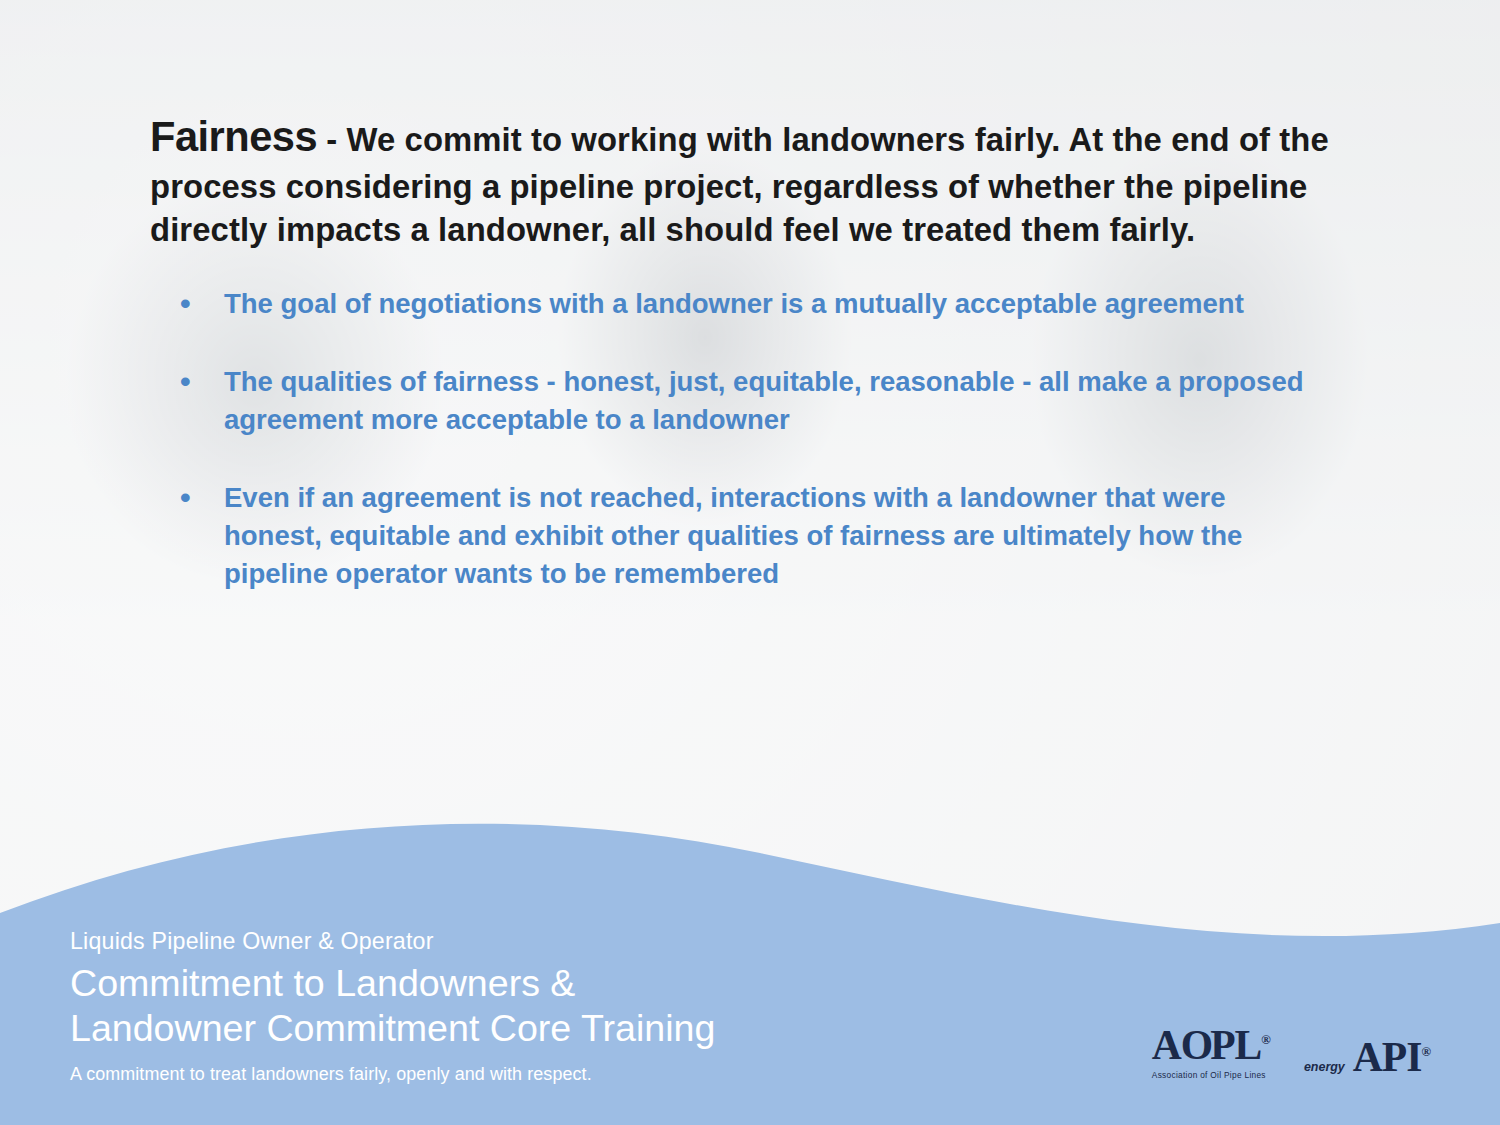Fairness - We commit to working with landowners fairly. At the end of the process considering a pipeline project, regardless of whether the pipeline directly impacts a landowner, all should feel we treated them fairly.
The goal of negotiations with a landowner is a mutually acceptable agreement
The qualities of fairness - honest, just, equitable, reasonable - all make a proposed agreement more acceptable to a landowner
Even if an agreement is not reached, interactions with a landowner that were honest, equitable and exhibit other qualities of fairness are ultimately how the pipeline operator wants to be remembered
Liquids Pipeline Owner & Operator
Commitment to Landowners &
Landowner Commitment Core Training
A commitment to treat landowners fairly, openly and with respect.
AOPL®
Association of Oil Pipe Lines
energy API®